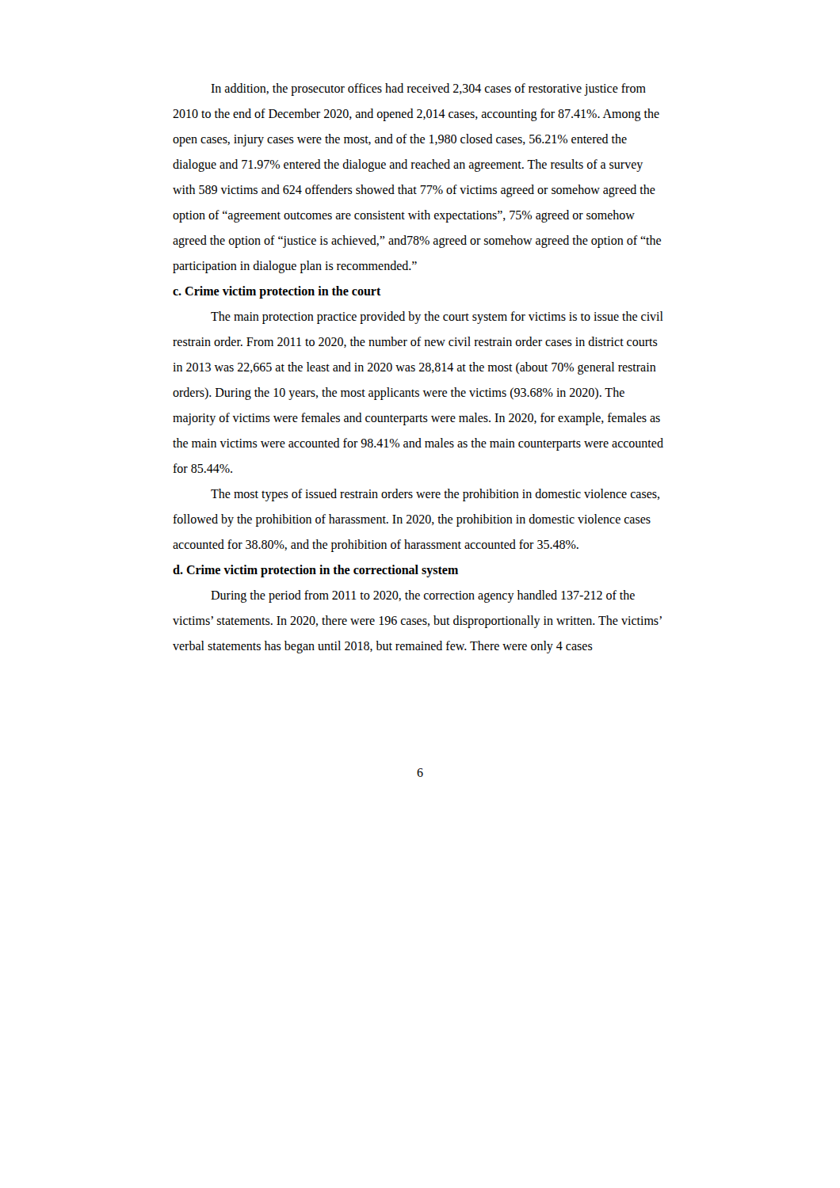In addition, the prosecutor offices had received 2,304 cases of restorative justice from 2010 to the end of December 2020, and opened 2,014 cases, accounting for 87.41%. Among the open cases, injury cases were the most, and of the 1,980 closed cases, 56.21% entered the dialogue and 71.97% entered the dialogue and reached an agreement. The results of a survey with 589 victims and 624 offenders showed that 77% of victims agreed or somehow agreed the option of “agreement outcomes are consistent with expectations”, 75% agreed or somehow agreed the option of “justice is achieved,” and78% agreed or somehow agreed the option of “the participation in dialogue plan is recommended.”
c. Crime victim protection in the court
The main protection practice provided by the court system for victims is to issue the civil restrain order. From 2011 to 2020, the number of new civil restrain order cases in district courts in 2013 was 22,665 at the least and in 2020 was 28,814 at the most (about 70% general restrain orders). During the 10 years, the most applicants were the victims (93.68% in 2020). The majority of victims were females and counterparts were males. In 2020, for example, females as the main victims were accounted for 98.41% and males as the main counterparts were accounted for 85.44%.
The most types of issued restrain orders were the prohibition in domestic violence cases, followed by the prohibition of harassment. In 2020, the prohibition in domestic violence cases accounted for 38.80%, and the prohibition of harassment accounted for 35.48%.
d. Crime victim protection in the correctional system
During the period from 2011 to 2020, the correction agency handled 137-212 of the victims’ statements. In 2020, there were 196 cases, but disproportionally in written. The victims’ verbal statements has began until 2018, but remained few. There were only 4 cases
6